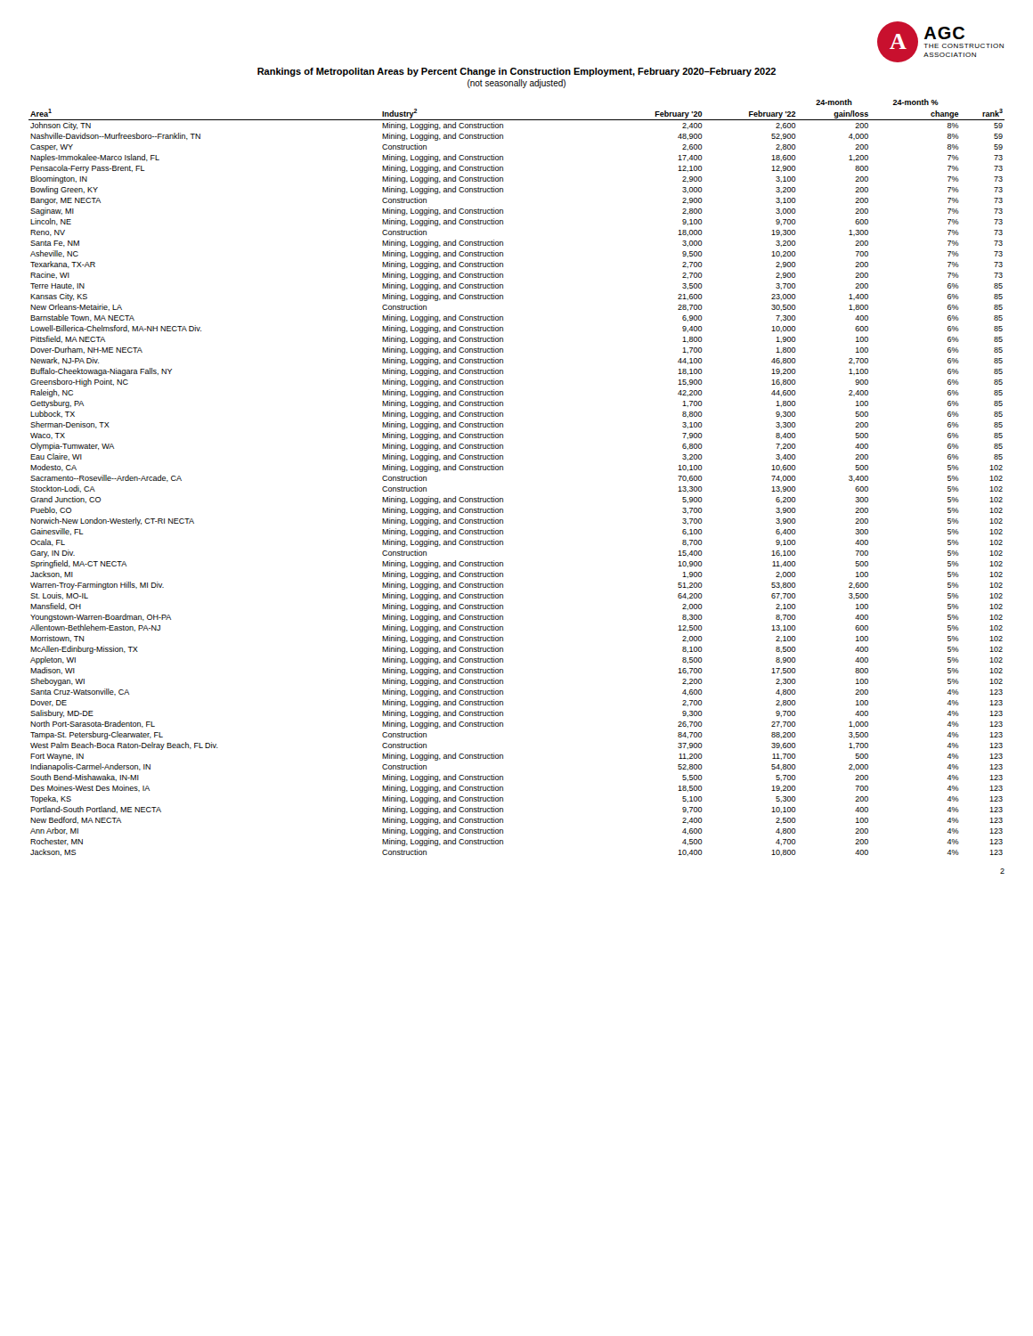AAGCTHE CONSTRUCTION
ASSOCIATION
Rankings of Metropolitan Areas by Percent Change in Construction Employment, February 2020–February 2022
(not seasonally adjusted)
| | | | | 24-month | 24-month % | |
| --- | --- | --- | --- | --- | --- | --- |
| Area 1 | Industry 2 | February '20 | February '22 | gain/loss | change | rank 3 |
| Johnson City, TN | Mining, Logging, and Construction | 2,400 | 2,600 | 200 | 8% | 59 |
| Nashville-Davidson--Murfreesboro--Franklin, TN | Mining, Logging, and Construction | 48,900 | 52,900 | 4,000 | 8% | 59 |
| Casper, WY | Construction | 2,600 | 2,800 | 200 | 8% | 59 |
| Naples-Immokalee-Marco Island, FL | Mining, Logging, and Construction | 17,400 | 18,600 | 1,200 | 7% | 73 |
| Pensacola-Ferry Pass-Brent, FL | Mining, Logging, and Construction | 12,100 | 12,900 | 800 | 7% | 73 |
| Bloomington, IN | Mining, Logging, and Construction | 2,900 | 3,100 | 200 | 7% | 73 |
| Bowling Green, KY | Mining, Logging, and Construction | 3,000 | 3,200 | 200 | 7% | 73 |
| Bangor, ME NECTA | Construction | 2,900 | 3,100 | 200 | 7% | 73 |
| Saginaw, MI | Mining, Logging, and Construction | 2,800 | 3,000 | 200 | 7% | 73 |
| Lincoln, NE | Mining, Logging, and Construction | 9,100 | 9,700 | 600 | 7% | 73 |
| Reno, NV | Construction | 18,000 | 19,300 | 1,300 | 7% | 73 |
| Santa Fe, NM | Mining, Logging, and Construction | 3,000 | 3,200 | 200 | 7% | 73 |
| Asheville, NC | Mining, Logging, and Construction | 9,500 | 10,200 | 700 | 7% | 73 |
| Texarkana, TX-AR | Mining, Logging, and Construction | 2,700 | 2,900 | 200 | 7% | 73 |
| Racine, WI | Mining, Logging, and Construction | 2,700 | 2,900 | 200 | 7% | 73 |
| Terre Haute, IN | Mining, Logging, and Construction | 3,500 | 3,700 | 200 | 6% | 85 |
| Kansas City, KS | Mining, Logging, and Construction | 21,600 | 23,000 | 1,400 | 6% | 85 |
| New Orleans-Metairie, LA | Construction | 28,700 | 30,500 | 1,800 | 6% | 85 |
| Barnstable Town, MA NECTA | Mining, Logging, and Construction | 6,900 | 7,300 | 400 | 6% | 85 |
| Lowell-Billerica-Chelmsford, MA-NH NECTA Div. | Mining, Logging, and Construction | 9,400 | 10,000 | 600 | 6% | 85 |
| Pittsfield, MA NECTA | Mining, Logging, and Construction | 1,800 | 1,900 | 100 | 6% | 85 |
| Dover-Durham, NH-ME NECTA | Mining, Logging, and Construction | 1,700 | 1,800 | 100 | 6% | 85 |
| Newark, NJ-PA Div. | Mining, Logging, and Construction | 44,100 | 46,800 | 2,700 | 6% | 85 |
| Buffalo-Cheektowaga-Niagara Falls, NY | Mining, Logging, and Construction | 18,100 | 19,200 | 1,100 | 6% | 85 |
| Greensboro-High Point, NC | Mining, Logging, and Construction | 15,900 | 16,800 | 900 | 6% | 85 |
| Raleigh, NC | Mining, Logging, and Construction | 42,200 | 44,600 | 2,400 | 6% | 85 |
| Gettysburg, PA | Mining, Logging, and Construction | 1,700 | 1,800 | 100 | 6% | 85 |
| Lubbock, TX | Mining, Logging, and Construction | 8,800 | 9,300 | 500 | 6% | 85 |
| Sherman-Denison, TX | Mining, Logging, and Construction | 3,100 | 3,300 | 200 | 6% | 85 |
| Waco, TX | Mining, Logging, and Construction | 7,900 | 8,400 | 500 | 6% | 85 |
| Olympia-Tumwater, WA | Mining, Logging, and Construction | 6,800 | 7,200 | 400 | 6% | 85 |
| Eau Claire, WI | Mining, Logging, and Construction | 3,200 | 3,400 | 200 | 6% | 85 |
| Modesto, CA | Mining, Logging, and Construction | 10,100 | 10,600 | 500 | 5% | 102 |
| Sacramento--Roseville--Arden-Arcade, CA | Construction | 70,600 | 74,000 | 3,400 | 5% | 102 |
| Stockton-Lodi, CA | Construction | 13,300 | 13,900 | 600 | 5% | 102 |
| Grand Junction, CO | Mining, Logging, and Construction | 5,900 | 6,200 | 300 | 5% | 102 |
| Pueblo, CO | Mining, Logging, and Construction | 3,700 | 3,900 | 200 | 5% | 102 |
| Norwich-New London-Westerly, CT-RI NECTA | Mining, Logging, and Construction | 3,700 | 3,900 | 200 | 5% | 102 |
| Gainesville, FL | Mining, Logging, and Construction | 6,100 | 6,400 | 300 | 5% | 102 |
| Ocala, FL | Mining, Logging, and Construction | 8,700 | 9,100 | 400 | 5% | 102 |
| Gary, IN Div. | Construction | 15,400 | 16,100 | 700 | 5% | 102 |
| Springfield, MA-CT NECTA | Mining, Logging, and Construction | 10,900 | 11,400 | 500 | 5% | 102 |
| Jackson, MI | Mining, Logging, and Construction | 1,900 | 2,000 | 100 | 5% | 102 |
| Warren-Troy-Farmington Hills, MI Div. | Mining, Logging, and Construction | 51,200 | 53,800 | 2,600 | 5% | 102 |
| St. Louis, MO-IL | Mining, Logging, and Construction | 64,200 | 67,700 | 3,500 | 5% | 102 |
| Mansfield, OH | Mining, Logging, and Construction | 2,000 | 2,100 | 100 | 5% | 102 |
| Youngstown-Warren-Boardman, OH-PA | Mining, Logging, and Construction | 8,300 | 8,700 | 400 | 5% | 102 |
| Allentown-Bethlehem-Easton, PA-NJ | Mining, Logging, and Construction | 12,500 | 13,100 | 600 | 5% | 102 |
| Morristown, TN | Mining, Logging, and Construction | 2,000 | 2,100 | 100 | 5% | 102 |
| McAllen-Edinburg-Mission, TX | Mining, Logging, and Construction | 8,100 | 8,500 | 400 | 5% | 102 |
| Appleton, WI | Mining, Logging, and Construction | 8,500 | 8,900 | 400 | 5% | 102 |
| Madison, WI | Mining, Logging, and Construction | 16,700 | 17,500 | 800 | 5% | 102 |
| Sheboygan, WI | Mining, Logging, and Construction | 2,200 | 2,300 | 100 | 5% | 102 |
| Santa Cruz-Watsonville, CA | Mining, Logging, and Construction | 4,600 | 4,800 | 200 | 4% | 123 |
| Dover, DE | Mining, Logging, and Construction | 2,700 | 2,800 | 100 | 4% | 123 |
| Salisbury, MD-DE | Mining, Logging, and Construction | 9,300 | 9,700 | 400 | 4% | 123 |
| North Port-Sarasota-Bradenton, FL | Mining, Logging, and Construction | 26,700 | 27,700 | 1,000 | 4% | 123 |
| Tampa-St. Petersburg-Clearwater, FL | Construction | 84,700 | 88,200 | 3,500 | 4% | 123 |
| West Palm Beach-Boca Raton-Delray Beach, FL Div. | Construction | 37,900 | 39,600 | 1,700 | 4% | 123 |
| Fort Wayne, IN | Mining, Logging, and Construction | 11,200 | 11,700 | 500 | 4% | 123 |
| Indianapolis-Carmel-Anderson, IN | Construction | 52,800 | 54,800 | 2,000 | 4% | 123 |
| South Bend-Mishawaka, IN-MI | Mining, Logging, and Construction | 5,500 | 5,700 | 200 | 4% | 123 |
| Des Moines-West Des Moines, IA | Mining, Logging, and Construction | 18,500 | 19,200 | 700 | 4% | 123 |
| Topeka, KS | Mining, Logging, and Construction | 5,100 | 5,300 | 200 | 4% | 123 |
| Portland-South Portland, ME NECTA | Mining, Logging, and Construction | 9,700 | 10,100 | 400 | 4% | 123 |
| New Bedford, MA NECTA | Mining, Logging, and Construction | 2,400 | 2,500 | 100 | 4% | 123 |
| Ann Arbor, MI | Mining, Logging, and Construction | 4,600 | 4,800 | 200 | 4% | 123 |
| Rochester, MN | Mining, Logging, and Construction | 4,500 | 4,700 | 200 | 4% | 123 |
| Jackson, MS | Construction | 10,400 | 10,800 | 400 | 4% | 123 |
2